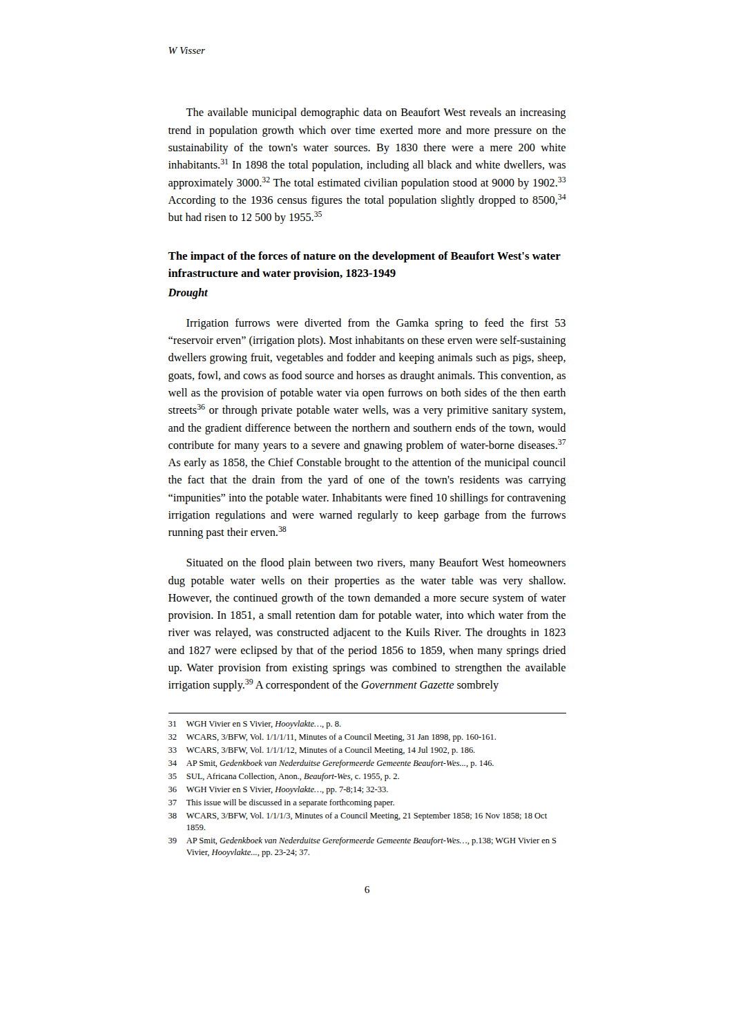W Visser
The available municipal demographic data on Beaufort West reveals an increasing trend in population growth which over time exerted more and more pressure on the sustainability of the town's water sources. By 1830 there were a mere 200 white inhabitants.31 In 1898 the total population, including all black and white dwellers, was approximately 3000.32 The total estimated civilian population stood at 9000 by 1902.33 According to the 1936 census figures the total population slightly dropped to 8500,34 but had risen to 12 500 by 1955.35
The impact of the forces of nature on the development of Beaufort West's water infrastructure and water provision, 1823-1949
Drought
Irrigation furrows were diverted from the Gamka spring to feed the first 53 “reservoir erven” (irrigation plots). Most inhabitants on these erven were self-sustaining dwellers growing fruit, vegetables and fodder and keeping animals such as pigs, sheep, goats, fowl, and cows as food source and horses as draught animals. This convention, as well as the provision of potable water via open furrows on both sides of the then earth streets36 or through private potable water wells, was a very primitive sanitary system, and the gradient difference between the northern and southern ends of the town, would contribute for many years to a severe and gnawing problem of water-borne diseases.37 As early as 1858, the Chief Constable brought to the attention of the municipal council the fact that the drain from the yard of one of the town's residents was carrying “impunities” into the potable water. Inhabitants were fined 10 shillings for contravening irrigation regulations and were warned regularly to keep garbage from the furrows running past their erven.38
Situated on the flood plain between two rivers, many Beaufort West homeowners dug potable water wells on their properties as the water table was very shallow. However, the continued growth of the town demanded a more secure system of water provision. In 1851, a small retention dam for potable water, into which water from the river was relayed, was constructed adjacent to the Kuils River. The droughts in 1823 and 1827 were eclipsed by that of the period 1856 to 1859, when many springs dried up. Water provision from existing springs was combined to strengthen the available irrigation supply.39 A correspondent of the Government Gazette sombrely
WGH Vivier en S Vivier, Hooyvlakte…, p. 8.
WCARS, 3/BFW, Vol. 1/1/1/11, Minutes of a Council Meeting, 31 Jan 1898, pp. 160-161.
WCARS, 3/BFW, Vol. 1/1/1/12, Minutes of a Council Meeting, 14 Jul 1902, p. 186.
AP Smit, Gedenkboek van Nederduitse Gereformeerde Gemeente Beaufort-Wes..., p. 146.
SUL, Africana Collection, Anon., Beaufort-Wes, c. 1955, p. 2.
WGH Vivier en S Vivier, Hooyvlakte…, pp. 7-8;14; 32-33.
This issue will be discussed in a separate forthcoming paper.
WCARS, 3/BFW, Vol. 1/1/1/3, Minutes of a Council Meeting, 21 September 1858; 16 Nov 1858; 18 Oct 1859.
AP Smit, Gedenkboek van Nederduitse Gereformeerde Gemeente Beaufort-Wes…, p.138; WGH Vivier en S Vivier, Hooyvlakte..., pp. 23-24; 37.
6